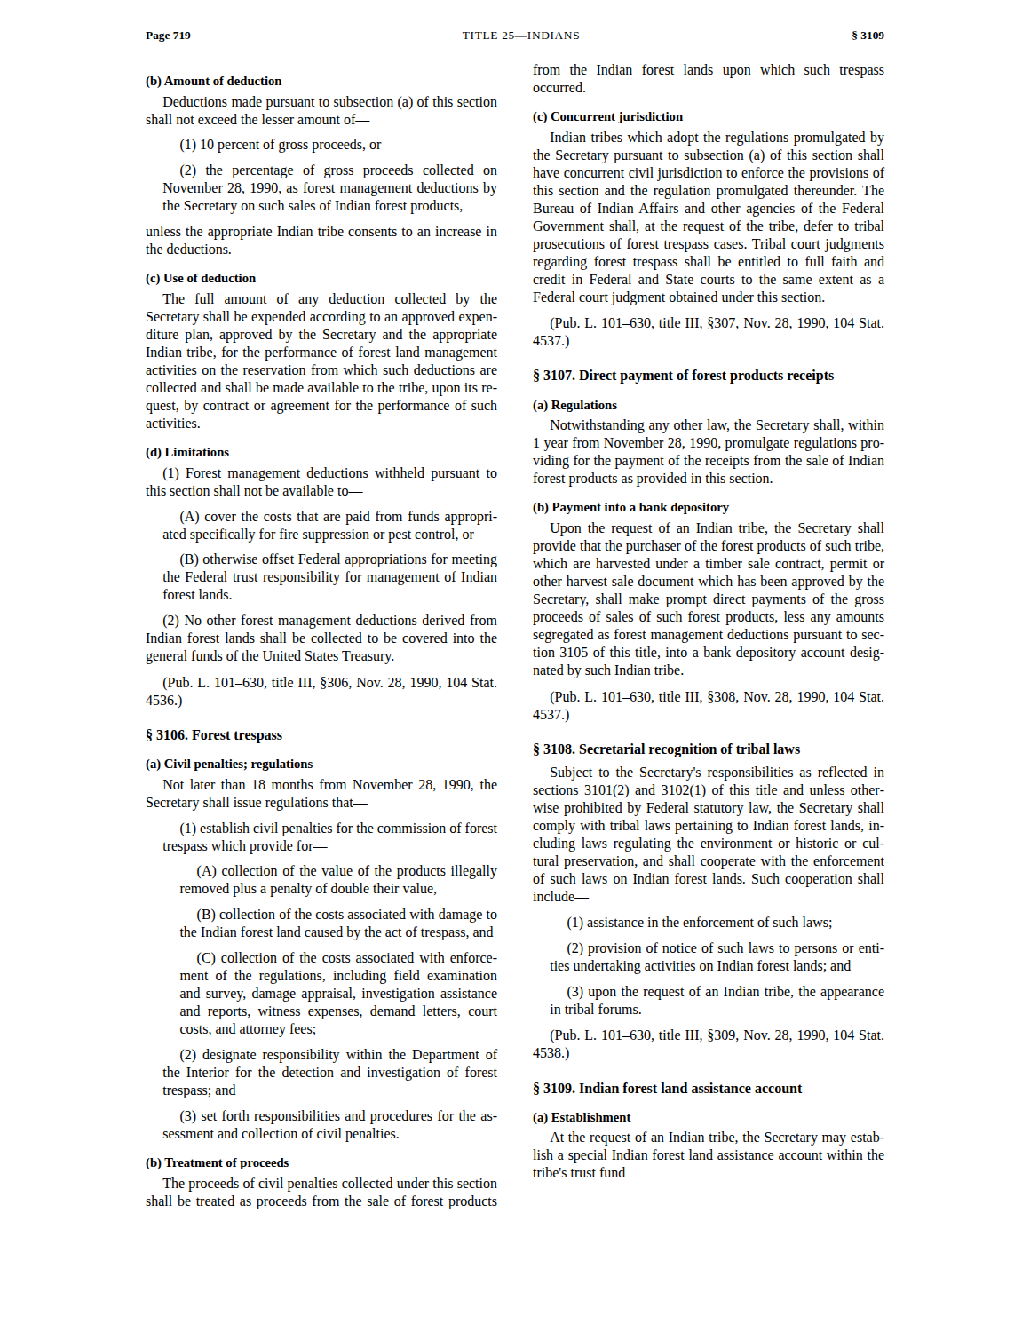Page 719 TITLE 25—INDIANS § 3109
(b) Amount of deduction
Deductions made pursuant to subsection (a) of this section shall not exceed the lesser amount of—
(1) 10 percent of gross proceeds, or
(2) the percentage of gross proceeds collected on November 28, 1990, as forest management deductions by the Secretary on such sales of Indian forest products,
unless the appropriate Indian tribe consents to an increase in the deductions.
(c) Use of deduction
The full amount of any deduction collected by the Secretary shall be expended according to an approved expenditure plan, approved by the Secretary and the appropriate Indian tribe, for the performance of forest land management activities on the reservation from which such deductions are collected and shall be made available to the tribe, upon its request, by contract or agreement for the performance of such activities.
(d) Limitations
(1) Forest management deductions withheld pursuant to this section shall not be available to—
(A) cover the costs that are paid from funds appropriated specifically for fire suppression or pest control, or
(B) otherwise offset Federal appropriations for meeting the Federal trust responsibility for management of Indian forest lands.
(2) No other forest management deductions derived from Indian forest lands shall be collected to be covered into the general funds of the United States Treasury.
(Pub. L. 101–630, title III, §306, Nov. 28, 1990, 104 Stat. 4536.)
§ 3106. Forest trespass
(a) Civil penalties; regulations
Not later than 18 months from November 28, 1990, the Secretary shall issue regulations that—
(1) establish civil penalties for the commission of forest trespass which provide for—
(A) collection of the value of the products illegally removed plus a penalty of double their value,
(B) collection of the costs associated with damage to the Indian forest land caused by the act of trespass, and
(C) collection of the costs associated with enforcement of the regulations, including field examination and survey, damage appraisal, investigation assistance and reports, witness expenses, demand letters, court costs, and attorney fees;
(2) designate responsibility within the Department of the Interior for the detection and investigation of forest trespass; and
(3) set forth responsibilities and procedures for the assessment and collection of civil penalties.
(b) Treatment of proceeds
The proceeds of civil penalties collected under this section shall be treated as proceeds from the sale of forest products from the Indian forest lands upon which such trespass occurred.
(c) Concurrent jurisdiction
Indian tribes which adopt the regulations promulgated by the Secretary pursuant to subsection (a) of this section shall have concurrent civil jurisdiction to enforce the provisions of this section and the regulation promulgated thereunder. The Bureau of Indian Affairs and other agencies of the Federal Government shall, at the request of the tribe, defer to tribal prosecutions of forest trespass cases. Tribal court judgments regarding forest trespass shall be entitled to full faith and credit in Federal and State courts to the same extent as a Federal court judgment obtained under this section.
(Pub. L. 101–630, title III, §307, Nov. 28, 1990, 104 Stat. 4537.)
§ 3107. Direct payment of forest products receipts
(a) Regulations
Notwithstanding any other law, the Secretary shall, within 1 year from November 28, 1990, promulgate regulations providing for the payment of the receipts from the sale of Indian forest products as provided in this section.
(b) Payment into a bank depository
Upon the request of an Indian tribe, the Secretary shall provide that the purchaser of the forest products of such tribe, which are harvested under a timber sale contract, permit or other harvest sale document which has been approved by the Secretary, shall make prompt direct payments of the gross proceeds of sales of such forest products, less any amounts segregated as forest management deductions pursuant to section 3105 of this title, into a bank depository account designated by such Indian tribe.
(Pub. L. 101–630, title III, §308, Nov. 28, 1990, 104 Stat. 4537.)
§ 3108. Secretarial recognition of tribal laws
Subject to the Secretary's responsibilities as reflected in sections 3101(2) and 3102(1) of this title and unless otherwise prohibited by Federal statutory law, the Secretary shall comply with tribal laws pertaining to Indian forest lands, including laws regulating the environment or historic or cultural preservation, and shall cooperate with the enforcement of such laws on Indian forest lands. Such cooperation shall include—
(1) assistance in the enforcement of such laws;
(2) provision of notice of such laws to persons or entities undertaking activities on Indian forest lands; and
(3) upon the request of an Indian tribe, the appearance in tribal forums.
(Pub. L. 101–630, title III, §309, Nov. 28, 1990, 104 Stat. 4538.)
§ 3109. Indian forest land assistance account
(a) Establishment
At the request of an Indian tribe, the Secretary may establish a special Indian forest land assistance account within the tribe's trust fund